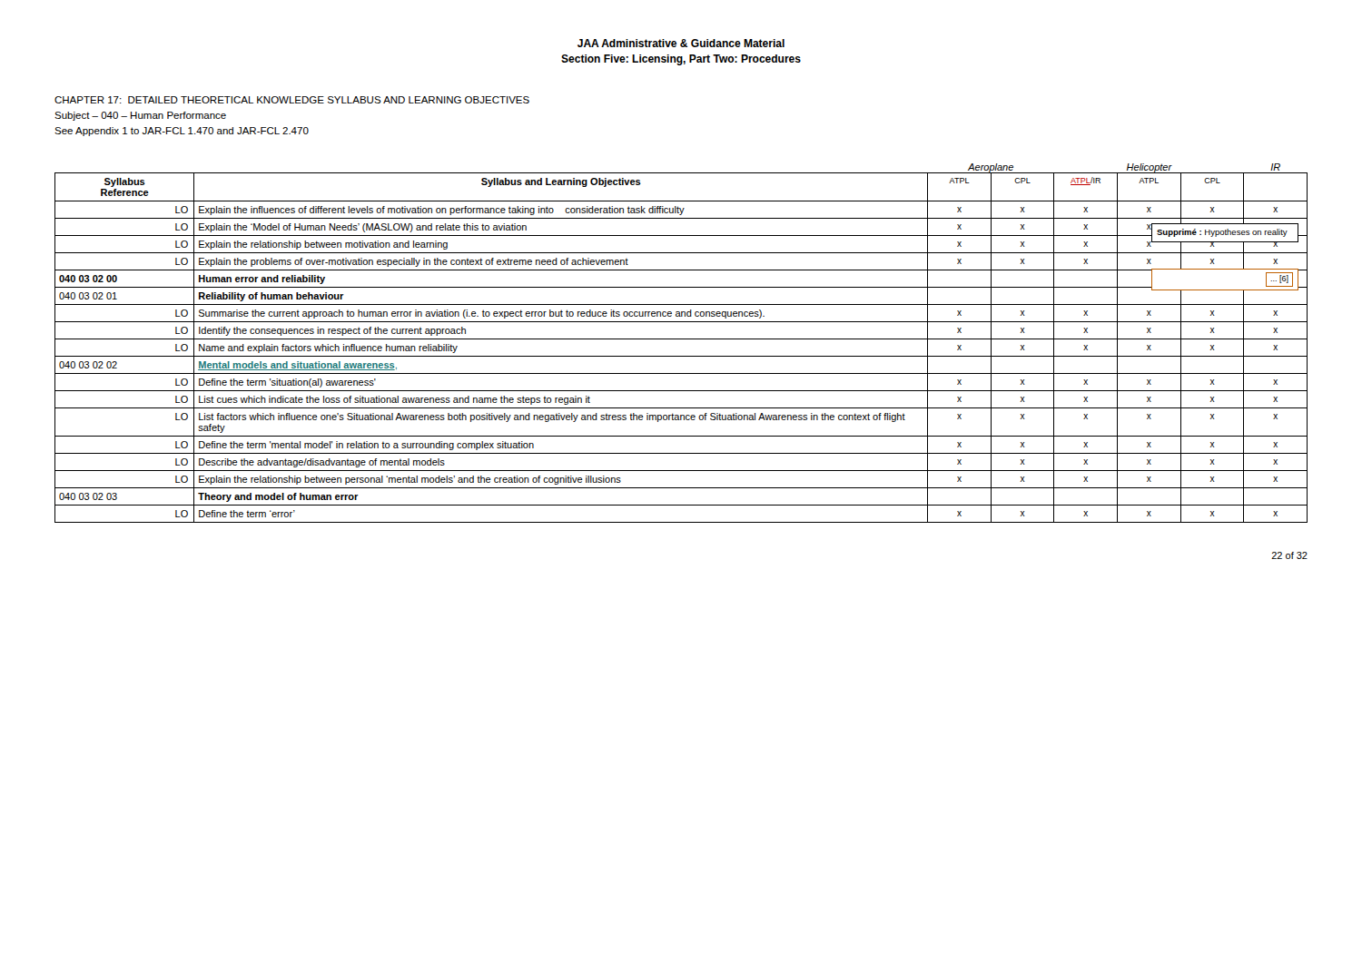JAA Administrative & Guidance Material
Section Five: Licensing, Part Two: Procedures
CHAPTER 17: DETAILED THEORETICAL KNOWLEDGE SYLLABUS AND LEARNING OBJECTIVES
Subject – 040 – Human Performance
See Appendix 1 to JAR-FCL 1.470 and JAR-FCL 2.470
| | | Aeroplane | Helicopter | IR |
| --- | --- | --- | --- | --- |
| Syllabus Reference | Syllabus and Learning Objectives | ATPL | CPL | ATPL /IR | ATPL | CPL | |
| LO | Explain the influences of different levels of motivation on performance taking into consideration task difficulty | x | x | x | x | x | x |
| LO | Explain the ‘Model of Human Needs’ (MASLOW) and relate this to aviation | x | x | x | x | x | x |
| LO | Explain the relationship between motivation and learning | x | x | x | x | x | x |
| LO | Explain the problems of over-motivation especially in the context of extreme need of achievement | x | x | x | x | x | x |
| 040 03 02 00 | Human error and reliability | | | | | | |
| 040 03 02 01 | Reliability of human behaviour | | | | | | |
| LO | Summarise the current approach to human error in aviation (i.e. to expect error but to reduce its occurrence and consequences). | x | x | x | x | x | x |
| LO | Identify the consequences in respect of the current approach | x | x | x | x | x | x |
| LO | Name and explain factors which influence human reliability | x | x | x | x | x | x |
| 040 03 02 02 | Mental models and situational awareness , | | | | | | |
| LO | Define the term 'situation(al) awareness' | x | x | x | x | x | x |
| LO | List cues which indicate the loss of situational awareness and name the steps to regain it | x | x | x | x | x | x |
| LO | List factors which influence one's Situational Awareness both positively and negatively and stress the importance of Situational Awareness in the context of flight safety | x | x | x | x | x | x |
| LO | Define the term 'mental model' in relation to a surrounding complex situation | x | x | x | x | x | x |
| LO | Describe the advantage/disadvantage of mental models | x | x | x | x | x | x |
| LO | Explain the relationship between personal ‘mental models’ and the creation of cognitive illusions | x | x | x | x | x | x |
| 040 03 02 03 | Theory and model of human error | | | | | | |
| LO | Define the term ‘error’ | x | x | x | x | x | x |
Supprimé : Hypotheses on reality
... [6]
22 of 32